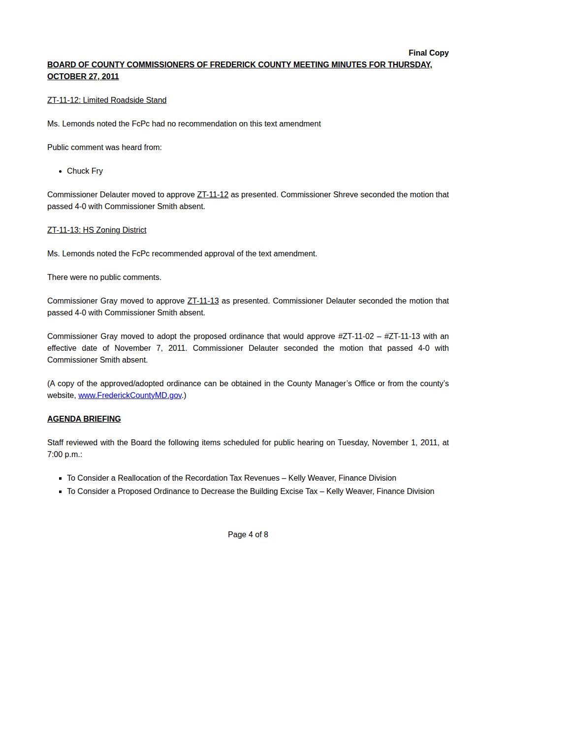Final Copy
BOARD OF COUNTY COMMISSIONERS OF FREDERICK COUNTY MEETING MINUTES FOR THURSDAY, OCTOBER 27, 2011
ZT-11-12: Limited Roadside Stand
Ms. Lemonds noted the FcPc had no recommendation on this text amendment
Public comment was heard from:
Chuck Fry
Commissioner Delauter moved to approve ZT-11-12 as presented. Commissioner Shreve seconded the motion that passed 4-0 with Commissioner Smith absent.
ZT-11-13: HS Zoning District
Ms. Lemonds noted the FcPc recommended approval of the text amendment.
There were no public comments.
Commissioner Gray moved to approve ZT-11-13 as presented. Commissioner Delauter seconded the motion that passed 4-0 with Commissioner Smith absent.
Commissioner Gray moved to adopt the proposed ordinance that would approve #ZT-11-02 – #ZT-11-13 with an effective date of November 7, 2011. Commissioner Delauter seconded the motion that passed 4-0 with Commissioner Smith absent.
(A copy of the approved/adopted ordinance can be obtained in the County Manager’s Office or from the county’s website, www.FrederickCountyMD.gov.)
AGENDA BRIEFING
Staff reviewed with the Board the following items scheduled for public hearing on Tuesday, November 1, 2011, at 7:00 p.m.:
To Consider a Reallocation of the Recordation Tax Revenues – Kelly Weaver, Finance Division
To Consider a Proposed Ordinance to Decrease the Building Excise Tax – Kelly Weaver, Finance Division
Page 4 of 8